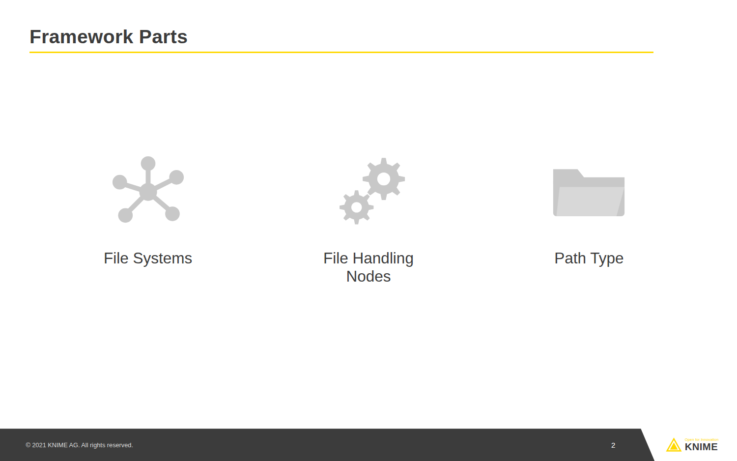Framework Parts
File Systems
File Handling
Nodes
Path Type
© 2021 KNIME AG. All rights reserved. 2
Open for Innovation KNIME